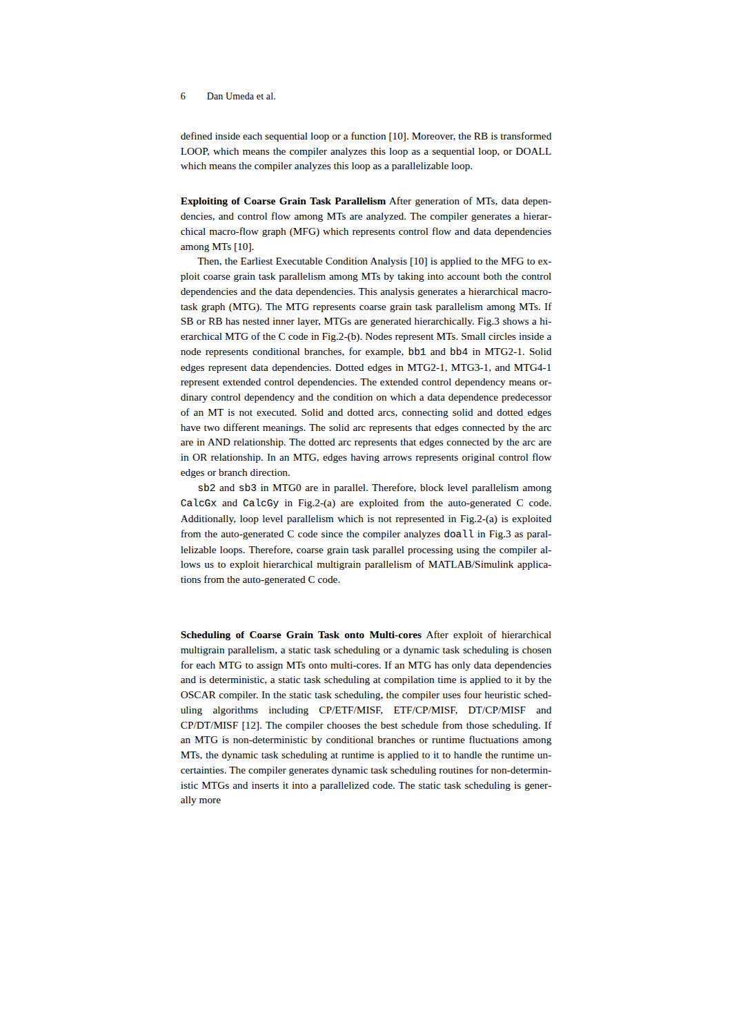6 Dan Umeda et al.
defined inside each sequential loop or a function [10]. Moreover, the RB is transformed LOOP, which means the compiler analyzes this loop as a sequential loop, or DOALL which means the compiler analyzes this loop as a parallelizable loop.
Exploiting of Coarse Grain Task Parallelism After generation of MTs, data dependencies, and control flow among MTs are analyzed. The compiler generates a hierarchical macro-flow graph (MFG) which represents control flow and data dependencies among MTs [10].
Then, the Earliest Executable Condition Analysis [10] is applied to the MFG to exploit coarse grain task parallelism among MTs by taking into account both the control dependencies and the data dependencies. This analysis generates a hierarchical macro-task graph (MTG). The MTG represents coarse grain task parallelism among MTs. If SB or RB has nested inner layer, MTGs are generated hierarchically. Fig.3 shows a hierarchical MTG of the C code in Fig.2-(b). Nodes represent MTs. Small circles inside a node represents conditional branches, for example, bb1 and bb4 in MTG2-1. Solid edges represent data dependencies. Dotted edges in MTG2-1, MTG3-1, and MTG4-1 represent extended control dependencies. The extended control dependency means ordinary control dependency and the condition on which a data dependence predecessor of an MT is not executed. Solid and dotted arcs, connecting solid and dotted edges have two different meanings. The solid arc represents that edges connected by the arc are in AND relationship. The dotted arc represents that edges connected by the arc are in OR relationship. In an MTG, edges having arrows represents original control flow edges or branch direction.
sb2 and sb3 in MTG0 are in parallel. Therefore, block level parallelism among CalcGx and CalcGy in Fig.2-(a) are exploited from the auto-generated C code. Additionally, loop level parallelism which is not represented in Fig.2-(a) is exploited from the auto-generated C code since the compiler analyzes doall in Fig.3 as parallelizable loops. Therefore, coarse grain task parallel processing using the compiler allows us to exploit hierarchical multigrain parallelism of MATLAB/Simulink applications from the auto-generated C code.
Scheduling of Coarse Grain Task onto Multi-cores After exploit of hierarchical multigrain parallelism, a static task scheduling or a dynamic task scheduling is chosen for each MTG to assign MTs onto multi-cores. If an MTG has only data dependencies and is deterministic, a static task scheduling at compilation time is applied to it by the OSCAR compiler. In the static task scheduling, the compiler uses four heuristic scheduling algorithms including CP/ETF/MISF, ETF/CP/MISF, DT/CP/MISF and CP/DT/MISF [12]. The compiler chooses the best schedule from those scheduling. If an MTG is non-deterministic by conditional branches or runtime fluctuations among MTs, the dynamic task scheduling at runtime is applied to it to handle the runtime uncertainties. The compiler generates dynamic task scheduling routines for non-deterministic MTGs and inserts it into a parallelized code. The static task scheduling is generally more